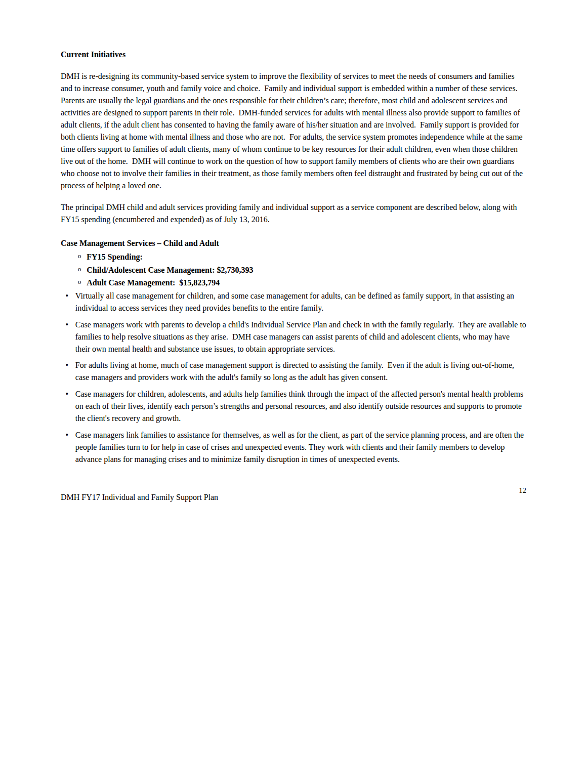Current Initiatives
DMH is re-designing its community-based service system to improve the flexibility of services to meet the needs of consumers and families and to increase consumer, youth and family voice and choice. Family and individual support is embedded within a number of these services. Parents are usually the legal guardians and the ones responsible for their children’s care; therefore, most child and adolescent services and activities are designed to support parents in their role. DMH-funded services for adults with mental illness also provide support to families of adult clients, if the adult client has consented to having the family aware of his/her situation and are involved. Family support is provided for both clients living at home with mental illness and those who are not. For adults, the service system promotes independence while at the same time offers support to families of adult clients, many of whom continue to be key resources for their adult children, even when those children live out of the home. DMH will continue to work on the question of how to support family members of clients who are their own guardians who choose not to involve their families in their treatment, as those family members often feel distraught and frustrated by being cut out of the process of helping a loved one.
The principal DMH child and adult services providing family and individual support as a service component are described below, along with FY15 spending (encumbered and expended) as of July 13, 2016.
Case Management Services – Child and Adult
FY15 Spending:
Child/Adolescent Case Management: $2,730,393
Adult Case Management: $15,823,794
Virtually all case management for children, and some case management for adults, can be defined as family support, in that assisting an individual to access services they need provides benefits to the entire family.
Case managers work with parents to develop a child's Individual Service Plan and check in with the family regularly. They are available to families to help resolve situations as they arise. DMH case managers can assist parents of child and adolescent clients, who may have their own mental health and substance use issues, to obtain appropriate services.
For adults living at home, much of case management support is directed to assisting the family. Even if the adult is living out-of-home, case managers and providers work with the adult's family so long as the adult has given consent.
Case managers for children, adolescents, and adults help families think through the impact of the affected person's mental health problems on each of their lives, identify each person’s strengths and personal resources, and also identify outside resources and supports to promote the client's recovery and growth.
Case managers link families to assistance for themselves, as well as for the client, as part of the service planning process, and are often the people families turn to for help in case of crises and unexpected events. They work with clients and their family members to develop advance plans for managing crises and to minimize family disruption in times of unexpected events.
DMH FY17 Individual and Family Support Plan 12